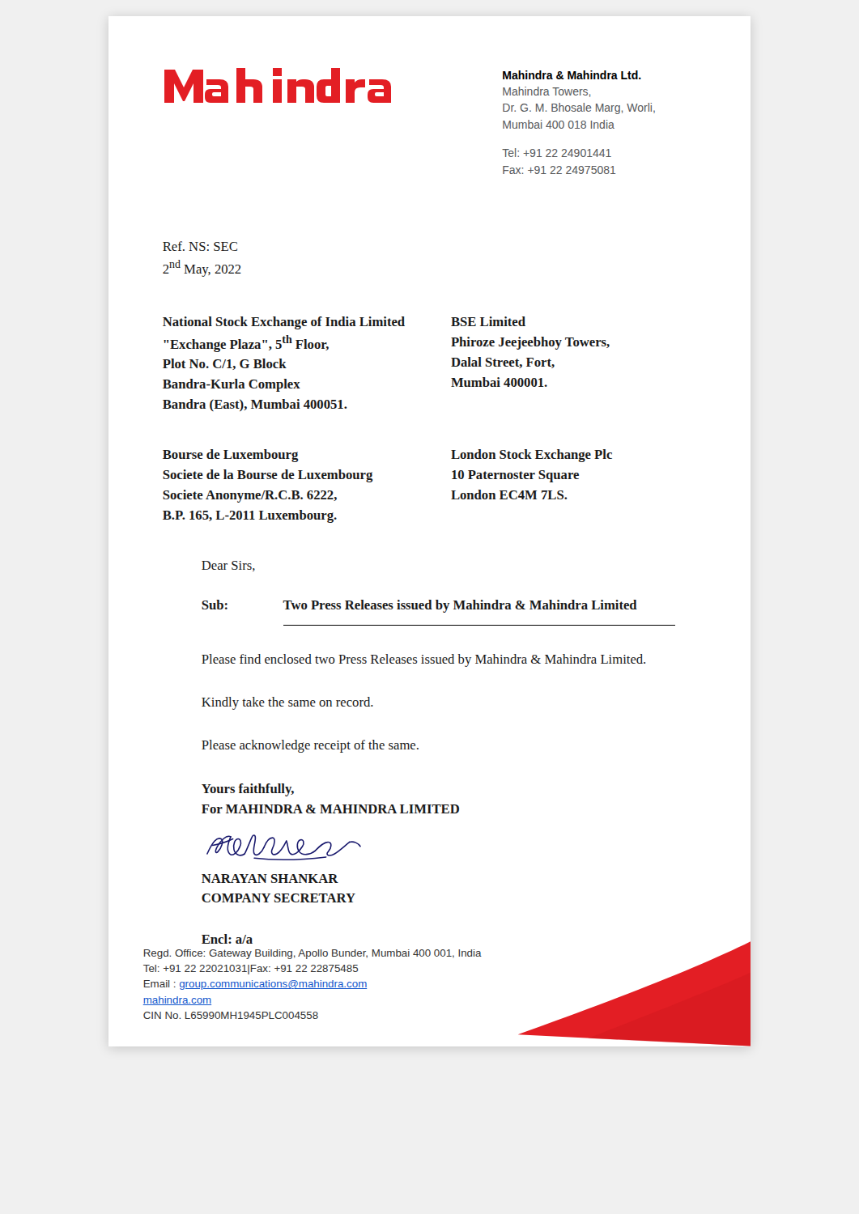Mahindra
Mahindra & Mahindra Ltd.
Mahindra Towers,
Dr. G. M. Bhosale Marg, Worli,
Mumbai 400 018 India
Tel: +91 22 24901441
Fax: +91 22 24975081
Ref. NS: SEC
2nd May, 2022
National Stock Exchange of India Limited
"Exchange Plaza", 5th Floor,
Plot No. C/1, G Block
Bandra-Kurla Complex
Bandra (East), Mumbai 400051.
BSE Limited
Phiroze Jeejeebhoy Towers,
Dalal Street, Fort,
Mumbai 400001.
Bourse de Luxembourg
Societe de la Bourse de Luxembourg
Societe Anonyme/R.C.B. 6222,
B.P. 165, L-2011 Luxembourg.
London Stock Exchange Plc
10 Paternoster Square
London EC4M 7LS.
Dear Sirs,
Sub: Two Press Releases issued by Mahindra & Mahindra Limited
Please find enclosed two Press Releases issued by Mahindra & Mahindra Limited.
Kindly take the same on record.
Please acknowledge receipt of the same.
Yours faithfully,
For MAHINDRA & MAHINDRA LIMITED
Signature
NARAYAN SHANKAR
COMPANY SECRETARY
Encl: a/a
Regd. Office: Gateway Building, Apollo Bunder, Mumbai 400 001, India
Tel: +91 22 22021031|Fax: +91 22 22875485
Email : group.communications@mahindra.com
mahindra.com
CIN No. L65990MH1945PLC004558